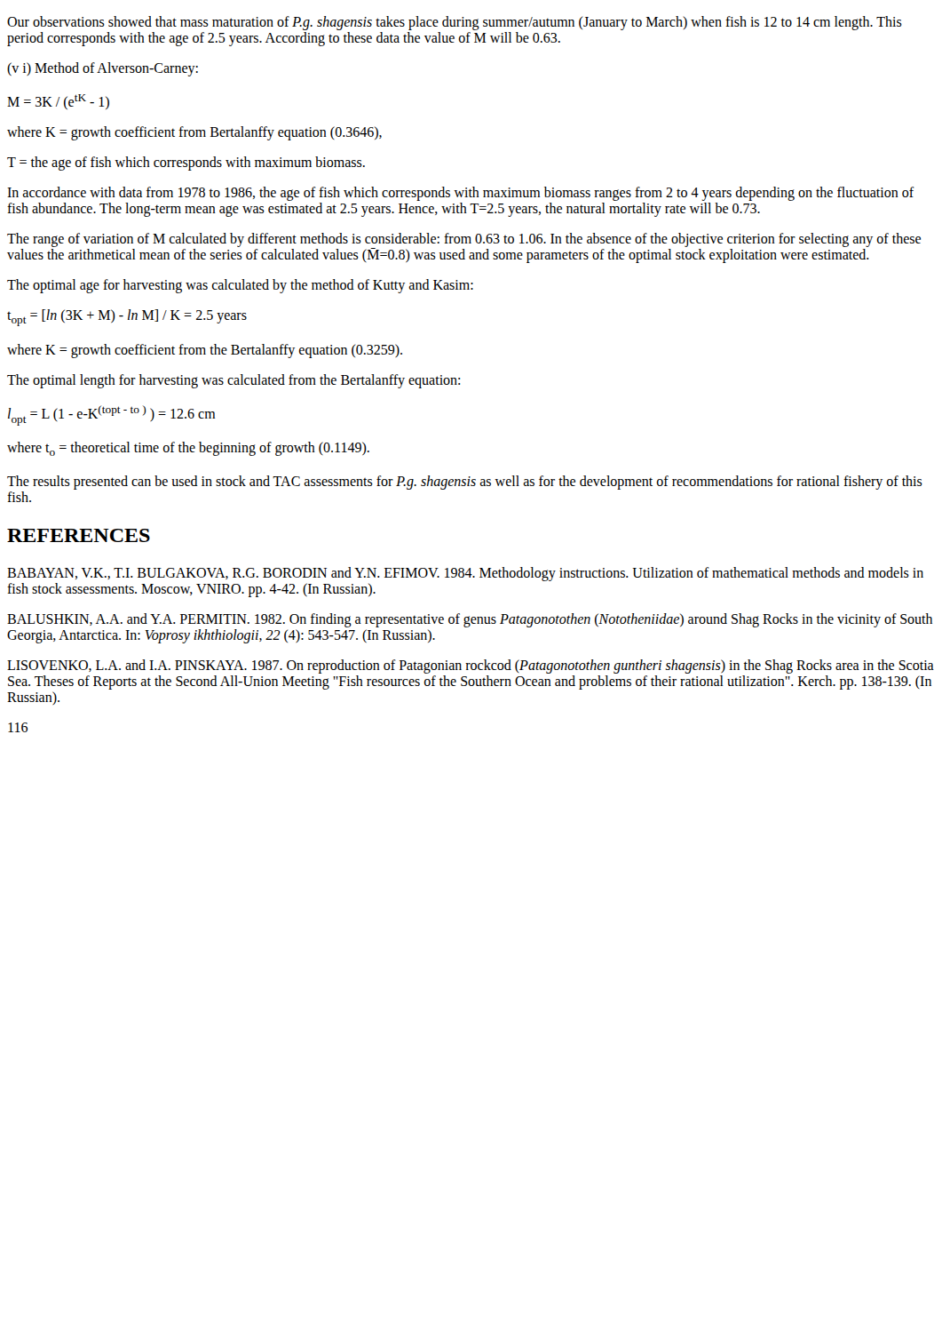Our observations showed that mass maturation of P.g. shagensis takes place during summer/autumn (January to March) when fish is 12 to 14 cm length. This period corresponds with the age of 2.5 years. According to these data the value of M will be 0.63.
(v i) Method of Alverson-Carney:
M = 3K / (etK - 1)
where K = growth coefficient from Bertalanffy equation (0.3646),
T = the age of fish which corresponds with maximum biomass.
In accordance with data from 1978 to 1986, the age of fish which corresponds with maximum biomass ranges from 2 to 4 years depending on the fluctuation of fish abundance. The long-term mean age was estimated at 2.5 years. Hence, with T=2.5 years, the natural mortality rate will be 0.73.
The range of variation of M calculated by different methods is considerable: from 0.63 to 1.06. In the absence of the objective criterion for selecting any of these values the arithmetical mean of the series of calculated values (M̄=0.8) was used and some parameters of the optimal stock exploitation were estimated.
The optimal age for harvesting was calculated by the method of Kutty and Kasim:
topt = [ln (3K + M) - ln M] / K = 2.5 years
where K = growth coefficient from the Bertalanffy equation (0.3259).
The optimal length for harvesting was calculated from the Bertalanffy equation:
lopt = L (1 - e-K(topt - to ) ) = 12.6 cm
where to = theoretical time of the beginning of growth (0.1149).
The results presented can be used in stock and TAC assessments for P.g. shagensis as well as for the development of recommendations for rational fishery of this fish.
REFERENCES
BABAYAN, V.K., T.I. BULGAKOVA, R.G. BORODIN and Y.N. EFIMOV. 1984. Methodology instructions. Utilization of mathematical methods and models in fish stock assessments. Moscow, VNIRO. pp. 4-42. (In Russian).
BALUSHKIN, A.A. and Y.A. PERMITIN. 1982. On finding a representative of genus Patagonotothen (Nototheniidae) around Shag Rocks in the vicinity of South Georgia, Antarctica. In: Voprosy ikhthiologii, 22 (4): 543-547. (In Russian).
LISOVENKO, L.A. and I.A. PINSKAYA. 1987. On reproduction of Patagonian rockcod (Patagonotothen guntheri shagensis) in the Shag Rocks area in the Scotia Sea. Theses of Reports at the Second All-Union Meeting "Fish resources of the Southern Ocean and problems of their rational utilization". Kerch. pp. 138-139. (In Russian).
116